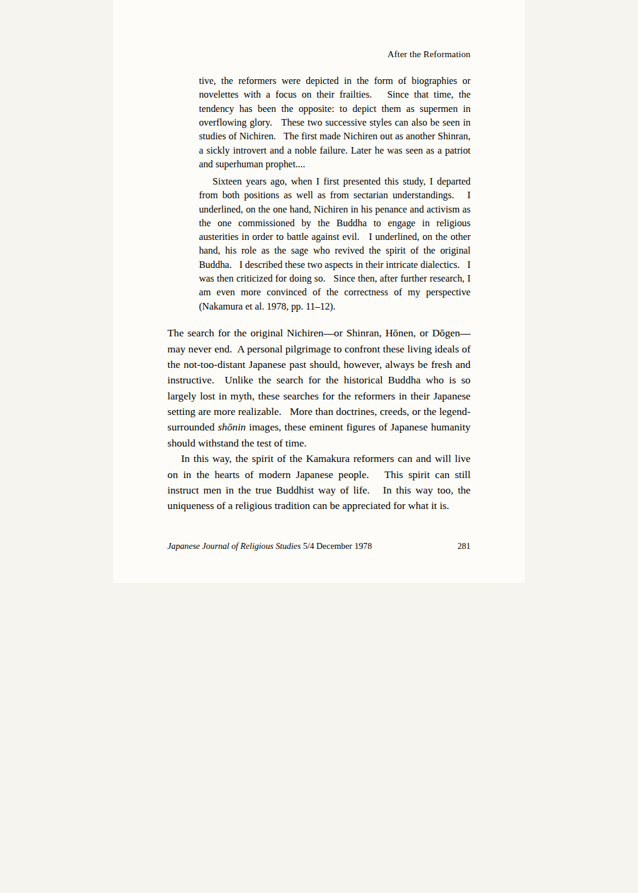After the Reformation
tive, the reformers were depicted in the form of biographies or novelettes with a focus on their frailties. Since that time, the tendency has been the opposite: to depict them as supermen in overflowing glory. These two successive styles can also be seen in studies of Nichiren. The first made Nichiren out as another Shinran, a sickly introvert and a noble failure. Later he was seen as a patriot and superhuman prophet....
Sixteen years ago, when I first presented this study, I departed from both positions as well as from sectarian understandings. I underlined, on the one hand, Nichiren in his penance and activism as the one commissioned by the Buddha to engage in religious austerities in order to battle against evil. I underlined, on the other hand, his role as the sage who revived the spirit of the original Buddha. I described these two aspects in their intricate dialectics. I was then criticized for doing so. Since then, after further research, I am even more convinced of the correctness of my perspective (Nakamura et al. 1978, pp. 11–12).
The search for the original Nichiren—or Shinran, Hōnen, or Dōgen—may never end. A personal pilgrimage to confront these living ideals of the not-too-distant Japanese past should, however, always be fresh and instructive. Unlike the search for the historical Buddha who is so largely lost in myth, these searches for the reformers in their Japanese setting are more realizable. More than doctrines, creeds, or the legend-surrounded shōnin images, these eminent figures of Japanese humanity should withstand the test of time.
In this way, the spirit of the Kamakura reformers can and will live on in the hearts of modern Japanese people. This spirit can still instruct men in the true Buddhist way of life. In this way too, the uniqueness of a religious tradition can be appreciated for what it is.
Japanese Journal of Religious Studies 5/4 December 1978 281